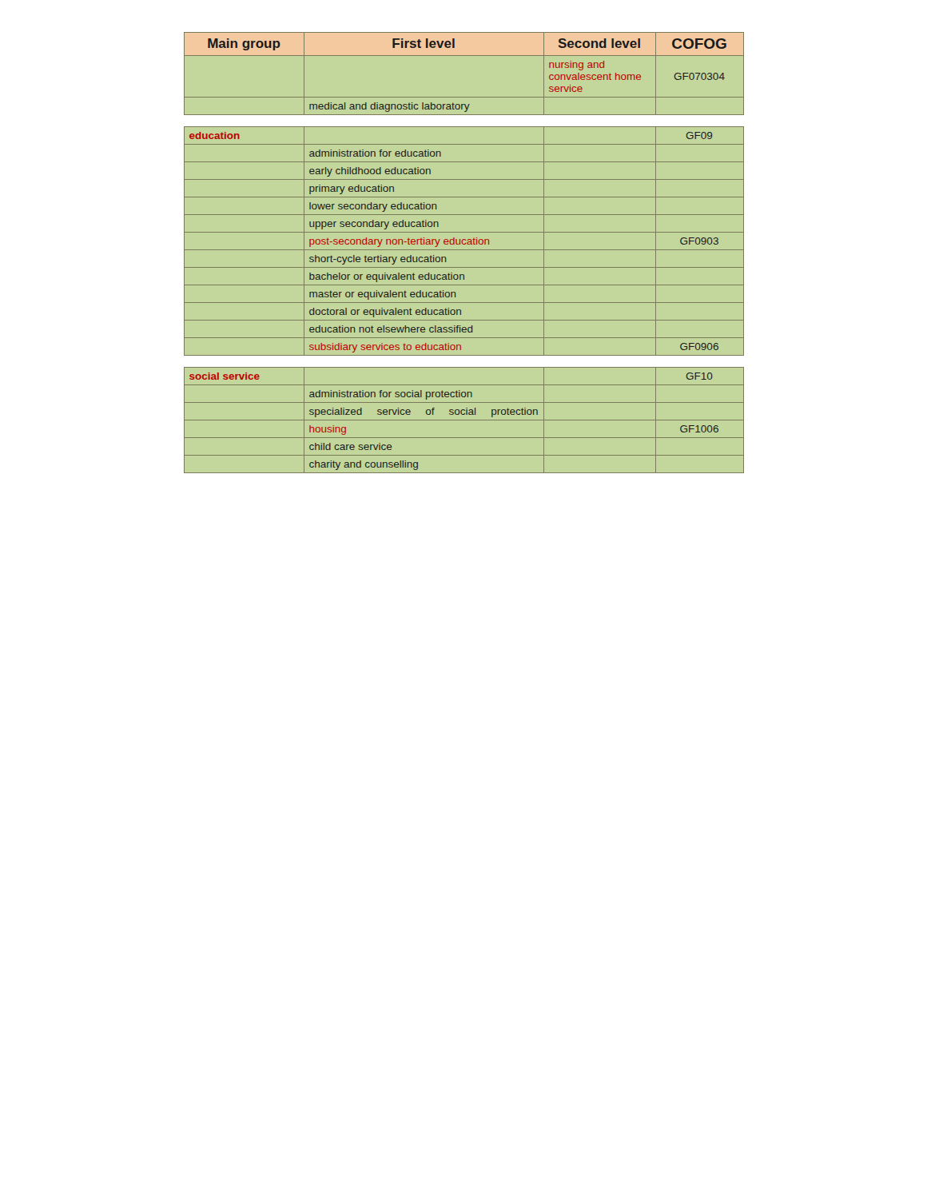| Main group | First level | Second level | COFOG |
| --- | --- | --- | --- |
| | | nursing and convalescent home service | GF070304 |
| | medical and diagnostic laboratory | | |
| education | | | GF09 |
| | administration for education | | |
| | early childhood education | | |
| | primary education | | |
| | lower secondary education | | |
| | upper secondary education | | |
| | post-secondary non-tertiary education | | GF0903 |
| | short-cycle tertiary education | | |
| | bachelor or equivalent education | | |
| | master or equivalent education | | |
| | doctoral or equivalent education | | |
| | education not elsewhere classified | | |
| | subsidiary services to education | | GF0906 |
| social service | | | GF10 |
| | administration for social protection | | |
| | specialized service of social protection | | |
| | housing | | GF1006 |
| | child care service | | |
| | charity and counselling | | |